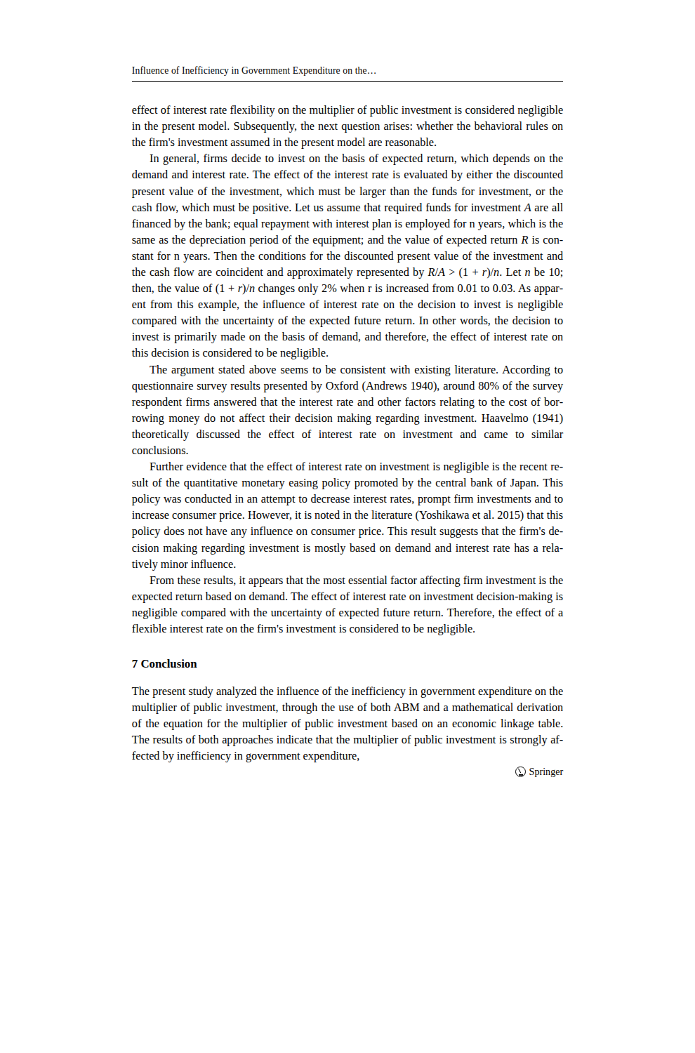Influence of Inefficiency in Government Expenditure on the…
effect of interest rate flexibility on the multiplier of public investment is considered negligible in the present model. Subsequently, the next question arises: whether the behavioral rules on the firm's investment assumed in the present model are reasonable.
In general, firms decide to invest on the basis of expected return, which depends on the demand and interest rate. The effect of the interest rate is evaluated by either the discounted present value of the investment, which must be larger than the funds for investment, or the cash flow, which must be positive. Let us assume that required funds for investment A are all financed by the bank; equal repayment with interest plan is employed for n years, which is the same as the depreciation period of the equipment; and the value of expected return R is constant for n years. Then the conditions for the discounted present value of the investment and the cash flow are coincident and approximately represented by R/A > (1 + r)/n. Let n be 10; then, the value of (1 + r)/n changes only 2% when r is increased from 0.01 to 0.03. As apparent from this example, the influence of interest rate on the decision to invest is negligible compared with the uncertainty of the expected future return. In other words, the decision to invest is primarily made on the basis of demand, and therefore, the effect of interest rate on this decision is considered to be negligible.
The argument stated above seems to be consistent with existing literature. According to questionnaire survey results presented by Oxford (Andrews 1940), around 80% of the survey respondent firms answered that the interest rate and other factors relating to the cost of borrowing money do not affect their decision making regarding investment. Haavelmo (1941) theoretically discussed the effect of interest rate on investment and came to similar conclusions.
Further evidence that the effect of interest rate on investment is negligible is the recent result of the quantitative monetary easing policy promoted by the central bank of Japan. This policy was conducted in an attempt to decrease interest rates, prompt firm investments and to increase consumer price. However, it is noted in the literature (Yoshikawa et al. 2015) that this policy does not have any influence on consumer price. This result suggests that the firm's decision making regarding investment is mostly based on demand and interest rate has a relatively minor influence.
From these results, it appears that the most essential factor affecting firm investment is the expected return based on demand. The effect of interest rate on investment decision-making is negligible compared with the uncertainty of expected future return. Therefore, the effect of a flexible interest rate on the firm's investment is considered to be negligible.
7 Conclusion
The present study analyzed the influence of the inefficiency in government expenditure on the multiplier of public investment, through the use of both ABM and a mathematical derivation of the equation for the multiplier of public investment based on an economic linkage table. The results of both approaches indicate that the multiplier of public investment is strongly affected by inefficiency in government expenditure,
Springer